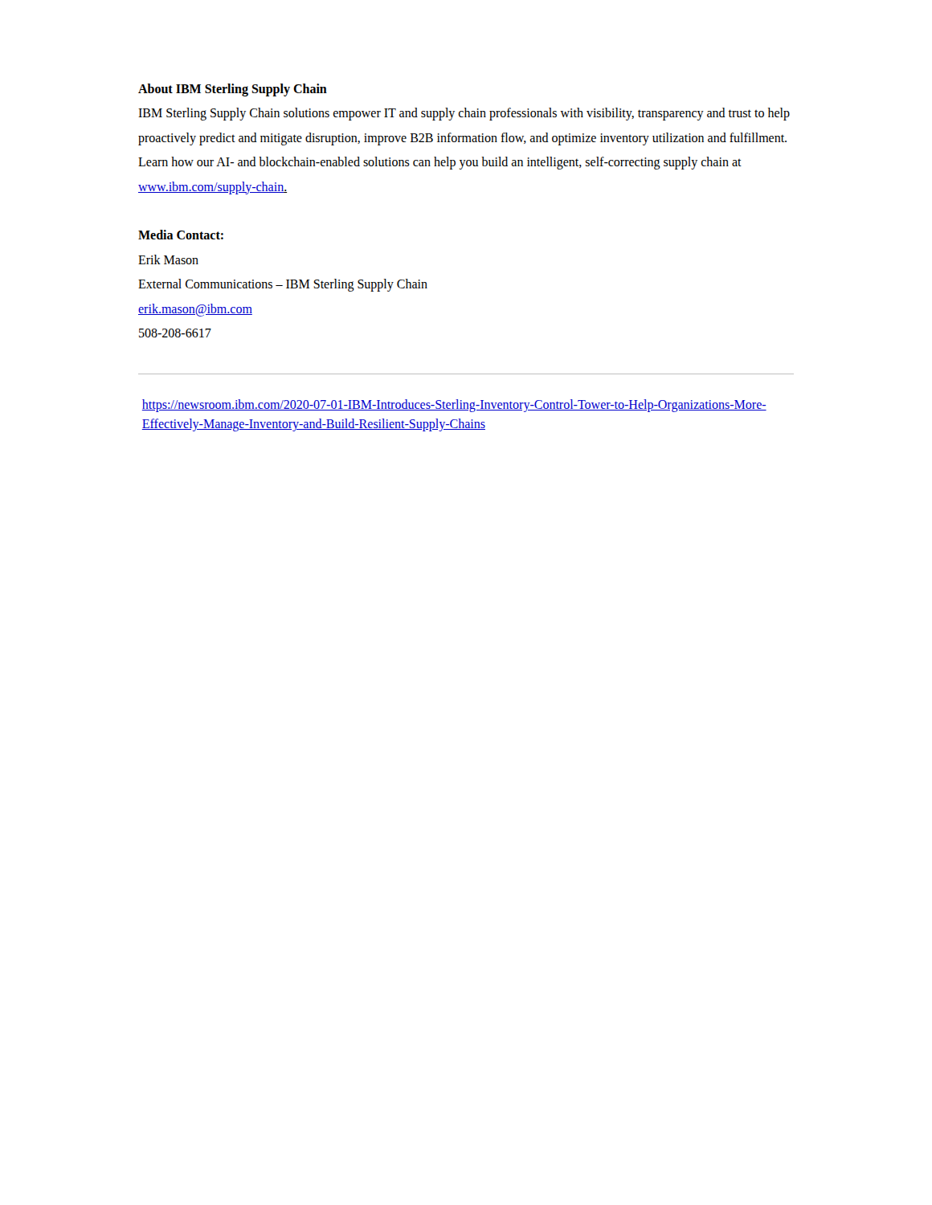About IBM Sterling Supply Chain
IBM Sterling Supply Chain solutions empower IT and supply chain professionals with visibility, transparency and trust to help proactively predict and mitigate disruption, improve B2B information flow, and optimize inventory utilization and fulfillment. Learn how our AI- and blockchain-enabled solutions can help you build an intelligent, self-correcting supply chain at www.ibm.com/supply-chain.
Media Contact:
Erik Mason
External Communications – IBM Sterling Supply Chain
erik.mason@ibm.com
508-208-6617
https://newsroom.ibm.com/2020-07-01-IBM-Introduces-Sterling-Inventory-Control-Tower-to-Help-Organizations-More-Effectively-Manage-Inventory-and-Build-Resilient-Supply-Chains